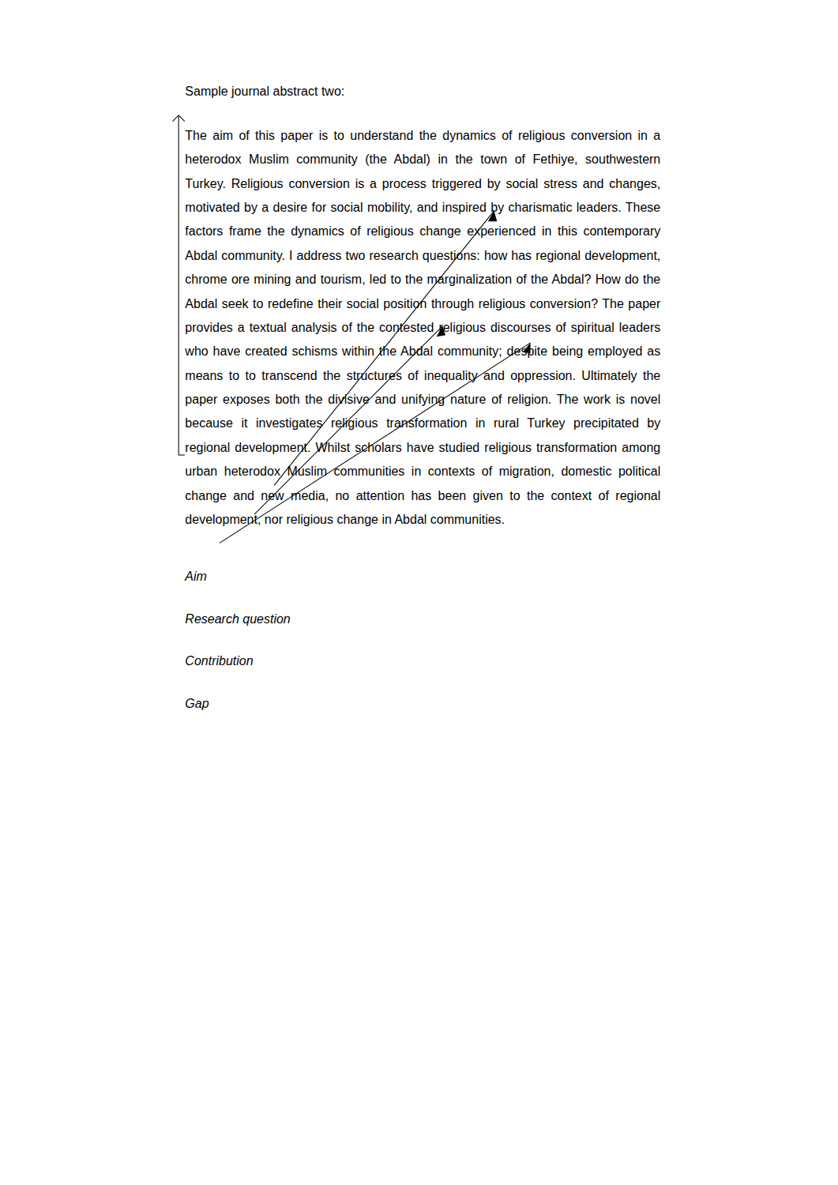Sample journal abstract two:
The aim of this paper is to understand the dynamics of religious conversion in a heterodox Muslim community (the Abdal) in the town of Fethiye, southwestern Turkey. Religious conversion is a process triggered by social stress and changes, motivated by a desire for social mobility, and inspired by charismatic leaders. These factors frame the dynamics of religious change experienced in this contemporary Abdal community. I address two research questions: how has regional development, chrome ore mining and tourism, led to the marginalization of the Abdal? How do the Abdal seek to redefine their social position through religious conversion? The paper provides a textual analysis of the contested religious discourses of spiritual leaders who have created schisms within the Abdal community; despite being employed as means to to transcend the structures of inequality and oppression. Ultimately the paper exposes both the divisive and unifying nature of religion. The work is novel because it investigates religious transformation in rural Turkey precipitated by regional development. Whilst scholars have studied religious transformation among urban heterodox Muslim communities in contexts of migration, domestic political change and new media, no attention has been given to the context of regional development, nor religious change in Abdal communities.
Aim
Research question
Contribution
Gap